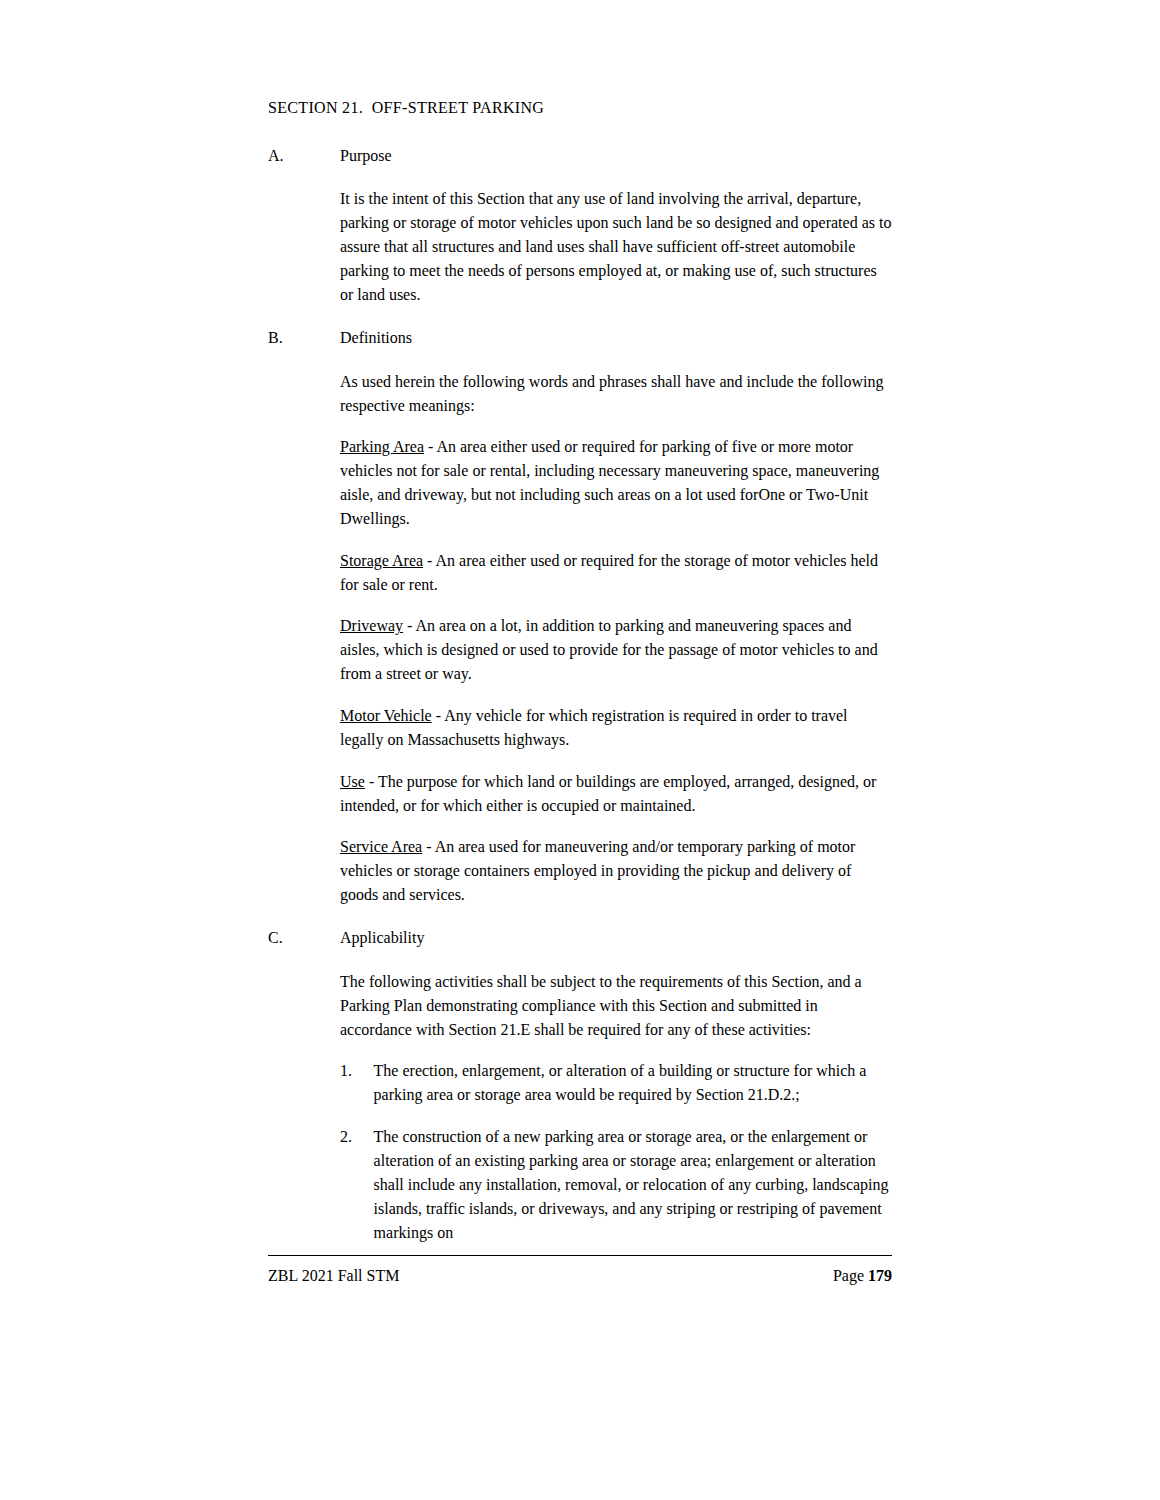SECTION 21. OFF-STREET PARKING
A.
Purpose
It is the intent of this Section that any use of land involving the arrival, departure, parking or storage of motor vehicles upon such land be so designed and operated as to assure that all structures and land uses shall have sufficient off-street automobile parking to meet the needs of persons employed at, or making use of, such structures or land uses.
B.
Definitions
As used herein the following words and phrases shall have and include the following respective meanings:
Parking Area - An area either used or required for parking of five or more motor vehicles not for sale or rental, including necessary maneuvering space, maneuvering aisle, and driveway, but not including such areas on a lot used forOne or Two-Unit Dwellings.
Storage Area - An area either used or required for the storage of motor vehicles held for sale or rent.
Driveway - An area on a lot, in addition to parking and maneuvering spaces and aisles, which is designed or used to provide for the passage of motor vehicles to and from a street or way.
Motor Vehicle - Any vehicle for which registration is required in order to travel legally on Massachusetts highways.
Use - The purpose for which land or buildings are employed, arranged, designed, or intended, or for which either is occupied or maintained.
Service Area - An area used for maneuvering and/or temporary parking of motor vehicles or storage containers employed in providing the pickup and delivery of goods and services.
C.
Applicability
The following activities shall be subject to the requirements of this Section, and a Parking Plan demonstrating compliance with this Section and submitted in accordance with Section 21.E shall be required for any of these activities:
1. The erection, enlargement, or alteration of a building or structure for which a parking area or storage area would be required by Section 21.D.2.;
2. The construction of a new parking area or storage area, or the enlargement or alteration of an existing parking area or storage area; enlargement or alteration shall include any installation, removal, or relocation of any curbing, landscaping islands, traffic islands, or driveways, and any striping or restriping of pavement markings on
ZBL 2021 Fall STM
Page 179